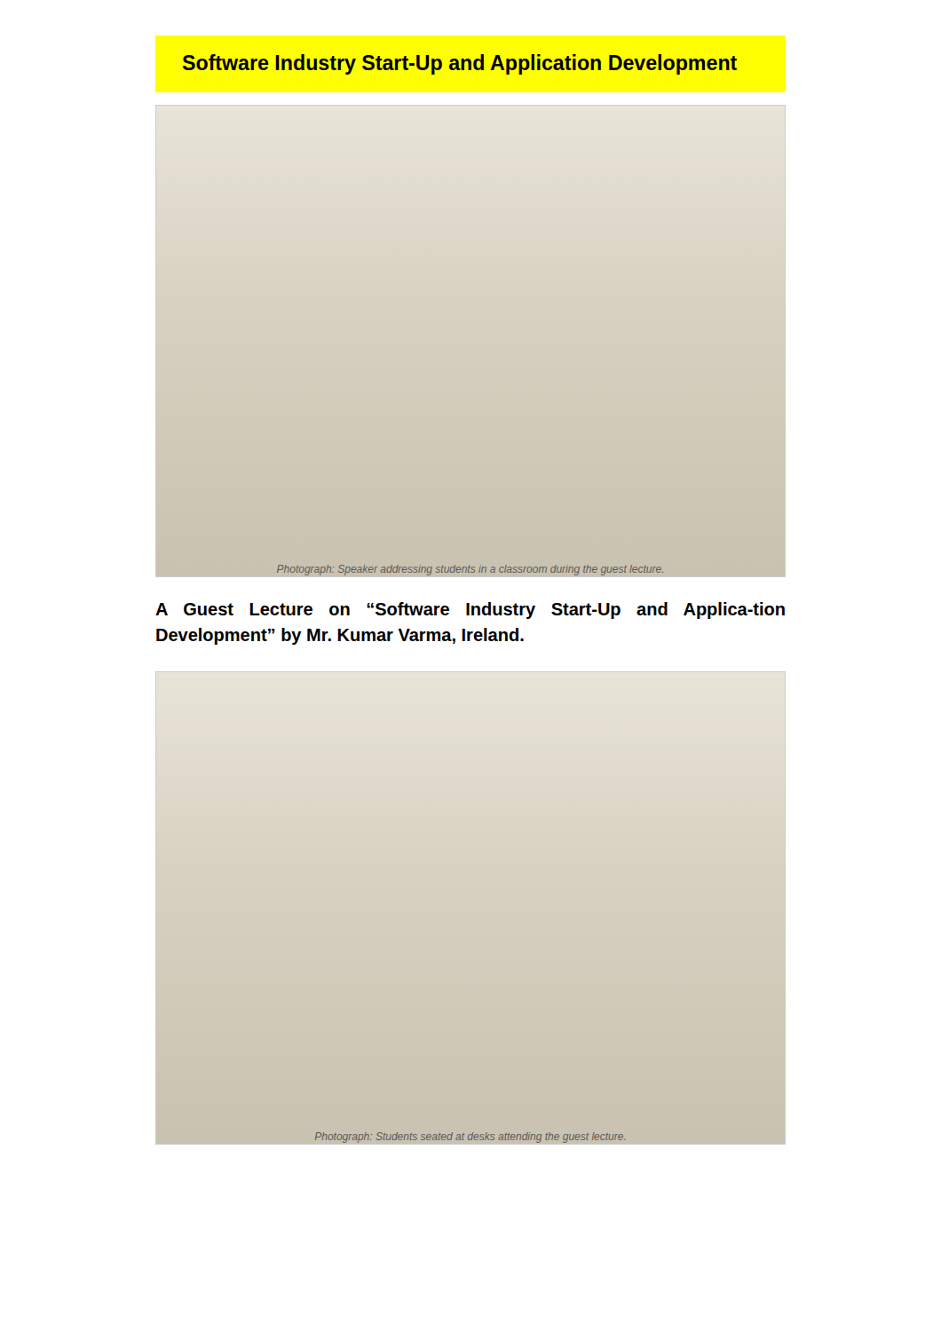Software Industry Start-Up and Application Development
Photograph: Speaker addressing students in a classroom during the guest lecture.
A Guest Lecture on “Software Industry Start-Up and Applica-tion Development” by Mr. Kumar Varma, Ireland.
Photograph: Students seated at desks attending the guest lecture.